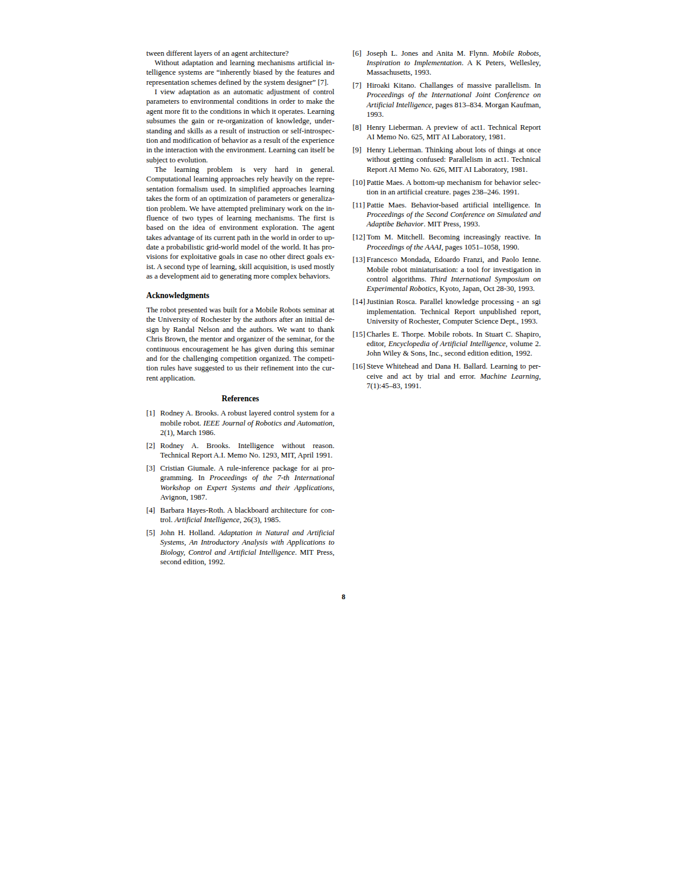tween different layers of an agent architecture?
Without adaptation and learning mechanisms artificial intelligence systems are “inherently biased by the features and representation schemes defined by the system designer” [7].
I view adaptation as an automatic adjustment of control parameters to environmental conditions in order to make the agent more fit to the conditions in which it operates. Learning subsumes the gain or re-organization of knowledge, understanding and skills as a result of instruction or self-introspection and modification of behavior as a result of the experience in the interaction with the environment. Learning can itself be subject to evolution.
The learning problem is very hard in general. Computational learning approaches rely heavily on the representation formalism used. In simplified approaches learning takes the form of an optimization of parameters or generalization problem. We have attempted preliminary work on the influence of two types of learning mechanisms. The first is based on the idea of environment exploration. The agent takes advantage of its current path in the world in order to update a probabilistic grid-world model of the world. It has provisions for exploitative goals in case no other direct goals exist. A second type of learning, skill acquisition, is used mostly as a development aid to generating more complex behaviors.
Acknowledgments
The robot presented was built for a Mobile Robots seminar at the University of Rochester by the authors after an initial design by Randal Nelson and the authors. We want to thank Chris Brown, the mentor and organizer of the seminar, for the continuous encouragement he has given during this seminar and for the challenging competition organized. The competition rules have suggested to us their refinement into the current application.
References
[1] Rodney A. Brooks. A robust layered control system for a mobile robot. IEEE Journal of Robotics and Automation, 2(1), March 1986.
[2] Rodney A. Brooks. Intelligence without reason. Technical Report A.I. Memo No. 1293, MIT, April 1991.
[3] Cristian Giumale. A rule-inference package for ai programming. In Proceedings of the 7-th International Workshop on Expert Systems and their Applications, Avignon, 1987.
[4] Barbara Hayes-Roth. A blackboard architecture for control. Artificial Intelligence, 26(3), 1985.
[5] John H. Holland. Adaptation in Natural and Artificial Systems, An Introductory Analysis with Applications to Biology, Control and Artificial Intelligence. MIT Press, second edition, 1992.
[6] Joseph L. Jones and Anita M. Flynn. Mobile Robots, Inspiration to Implementation. A K Peters, Wellesley, Massachusetts, 1993.
[7] Hiroaki Kitano. Challanges of massive parallelism. In Proceedings of the International Joint Conference on Artificial Intelligence, pages 813–834. Morgan Kaufman, 1993.
[8] Henry Lieberman. A preview of act1. Technical Report AI Memo No. 625, MIT AI Laboratory, 1981.
[9] Henry Lieberman. Thinking about lots of things at once without getting confused: Parallelism in act1. Technical Report AI Memo No. 626, MIT AI Laboratory, 1981.
[10] Pattie Maes. A bottom-up mechanism for behavior selection in an artificial creature. pages 238–246. 1991.
[11] Pattie Maes. Behavior-based artificial intelligence. In Proceedings of the Second Conference on Simulated and Adaptibe Behavior. MIT Press, 1993.
[12] Tom M. Mitchell. Becoming increasingly reactive. In Proceedings of the AAAI, pages 1051–1058, 1990.
[13] Francesco Mondada, Edoardo Franzi, and Paolo Ienne. Mobile robot miniaturisation: a tool for investigation in control algorithms. Third International Symposium on Experimental Robotics, Kyoto, Japan, Oct 28-30, 1993.
[14] Justinian Rosca. Parallel knowledge processing - an sgi implementation. Technical Report unpublished report, University of Rochester, Computer Science Dept., 1993.
[15] Charles E. Thorpe. Mobile robots. In Stuart C. Shapiro, editor, Encyclopedia of Artificial Intelligence, volume 2. John Wiley & Sons, Inc., second edition edition, 1992.
[16] Steve Whitehead and Dana H. Ballard. Learning to perceive and act by trial and error. Machine Learning, 7(1):45–83, 1991.
8